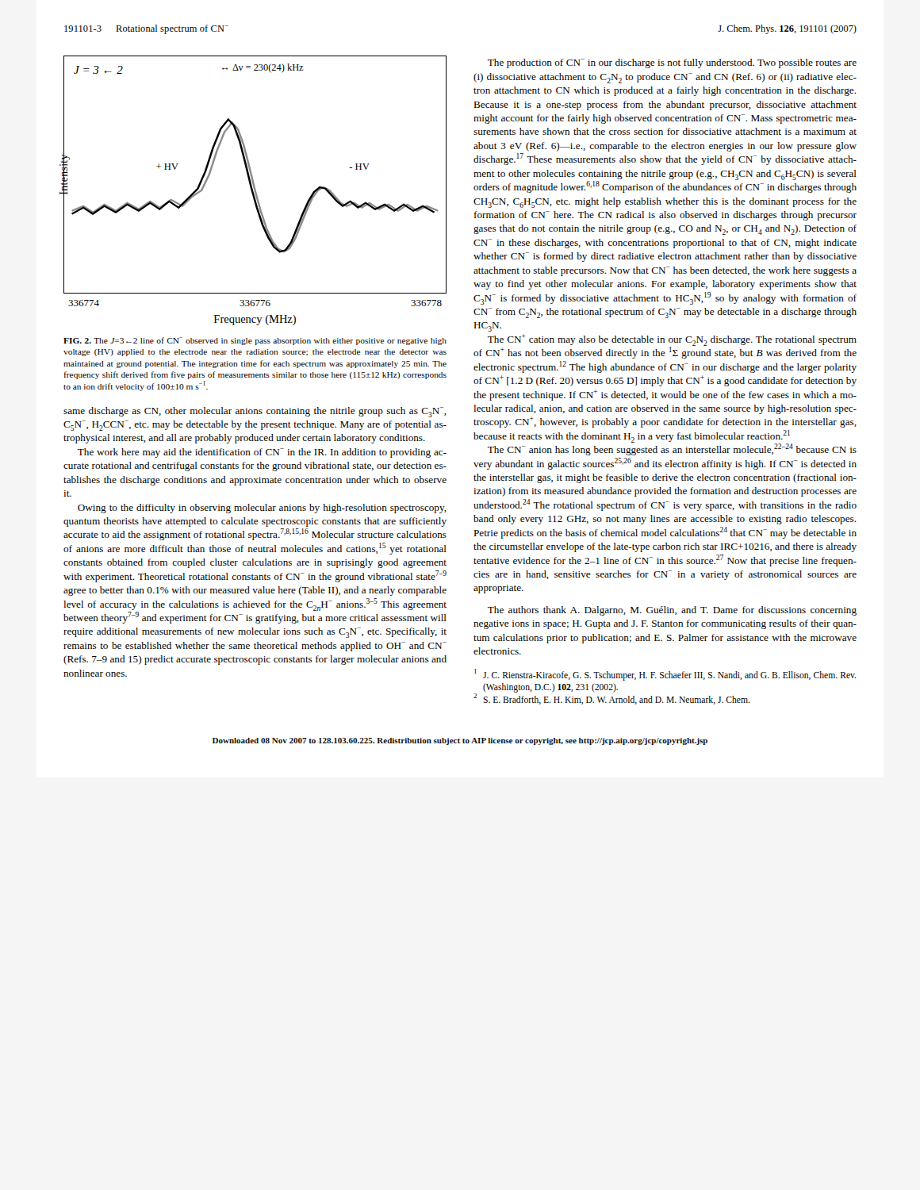191101-3 Rotational spectrum of CN−
J. Chem. Phys. 126, 191101 (2007)
Intensity J = 3 ← 2 ↔Δν = 230(24) kHz + HV - HV
336774336776336778
Frequency (MHz)
FIG. 2. The J=3←2 line of CN− observed in single pass absorption with either positive or negative high voltage (HV) applied to the electrode near the radiation source; the electrode near the detector was maintained at ground potential. The integration time for each spectrum was approximately 25 min. The frequency shift derived from five pairs of measurements similar to those here (115±12 kHz) corresponds to an ion drift velocity of 100±10 m s−1.
same discharge as CN, other molecular anions containing the nitrile group such as C3N−, C5N−, H2CCN−, etc. may be detectable by the present technique. Many are of potential astrophysical interest, and all are probably produced under certain laboratory conditions.
The work here may aid the identification of CN− in the IR. In addition to providing accurate rotational and centrifugal constants for the ground vibrational state, our detection establishes the discharge conditions and approximate concentration under which to observe it.
Owing to the difficulty in observing molecular anions by high-resolution spectroscopy, quantum theorists have attempted to calculate spectroscopic constants that are sufficiently accurate to aid the assignment of rotational spectra.7,8,15,16 Molecular structure calculations of anions are more difficult than those of neutral molecules and cations,15 yet rotational constants obtained from coupled cluster calculations are in suprisingly good agreement with experiment. Theoretical rotational constants of CN− in the ground vibrational state7–9 agree to better than 0.1% with our measured value here (Table II), and a nearly comparable level of accuracy in the calculations is achieved for the C2nH− anions.3–5 This agreement between theory7–9 and experiment for CN− is gratifying, but a more critical assessment will require additional measurements of new molecular ions such as C3N−, etc. Specifically, it remains to be established whether the same theoretical methods applied to OH− and CN− (Refs. 7–9 and 15) predict accurate spectroscopic constants for larger molecular anions and nonlinear ones.
The production of CN− in our discharge is not fully understood. Two possible routes are (i) dissociative attachment to C2N2 to produce CN− and CN (Ref. 6) or (ii) radiative electron attachment to CN which is produced at a fairly high concentration in the discharge. Because it is a one-step process from the abundant precursor, dissociative attachment might account for the fairly high observed concentration of CN−. Mass spectrometric measurements have shown that the cross section for dissociative attachment is a maximum at about 3 eV (Ref. 6)—i.e., comparable to the electron energies in our low pressure glow discharge.17 These measurements also show that the yield of CN− by dissociative attachment to other molecules containing the nitrile group (e.g., CH3CN and C6H5CN) is several orders of magnitude lower.6,18 Comparison of the abundances of CN− in discharges through CH3CN, C6H5CN, etc. might help establish whether this is the dominant process for the formation of CN− here. The CN radical is also observed in discharges through precursor gases that do not contain the nitrile group (e.g., CO and N2, or CH4 and N2). Detection of CN− in these discharges, with concentrations proportional to that of CN, might indicate whether CN− is formed by direct radiative electron attachment rather than by dissociative attachment to stable precursors. Now that CN− has been detected, the work here suggests a way to find yet other molecular anions. For example, laboratory experiments show that C3N− is formed by dissociative attachment to HC3N,19 so by analogy with formation of CN− from C2N2, the rotational spectrum of C3N− may be detectable in a discharge through HC3N.
The CN+ cation may also be detectable in our C2N2 discharge. The rotational spectrum of CN+ has not been observed directly in the 1Σ ground state, but B was derived from the electronic spectrum.12 The high abundance of CN− in our discharge and the larger polarity of CN+ [1.2 D (Ref. 20) versus 0.65 D] imply that CN+ is a good candidate for detection by the present technique. If CN+ is detected, it would be one of the few cases in which a molecular radical, anion, and cation are observed in the same source by high-resolution spectroscopy. CN+, however, is probably a poor candidate for detection in the interstellar gas, because it reacts with the dominant H2 in a very fast bimolecular reaction.21
The CN− anion has long been suggested as an interstellar molecule,22–24 because CN is very abundant in galactic sources25,26 and its electron affinity is high. If CN− is detected in the interstellar gas, it might be feasible to derive the electron concentration (fractional ionization) from its measured abundance provided the formation and destruction processes are understood.24 The rotational spectrum of CN− is very sparce, with transitions in the radio band only every 112 GHz, so not many lines are accessible to existing radio telescopes. Petrie predicts on the basis of chemical model calculations24 that CN− may be detectable in the circumstellar envelope of the late-type carbon rich star IRC+10216, and there is already tentative evidence for the 2–1 line of CN− in this source.27 Now that precise line frequencies are in hand, sensitive searches for CN− in a variety of astronomical sources are appropriate.
The authors thank A. Dalgarno, M. Guélin, and T. Dame for discussions concerning negative ions in space; H. Gupta and J. F. Stanton for communicating results of their quantum calculations prior to publication; and E. S. Palmer for assistance with the microwave electronics.
1 J. C. Rienstra-Kiracofe, G. S. Tschumper, H. F. Schaefer III, S. Nandi, and G. B. Ellison, Chem. Rev. (Washington, D.C.) 102, 231 (2002).
2 S. E. Bradforth, E. H. Kim, D. W. Arnold, and D. M. Neumark, J. Chem.
Downloaded 08 Nov 2007 to 128.103.60.225. Redistribution subject to AIP license or copyright, see http://jcp.aip.org/jcp/copyright.jsp